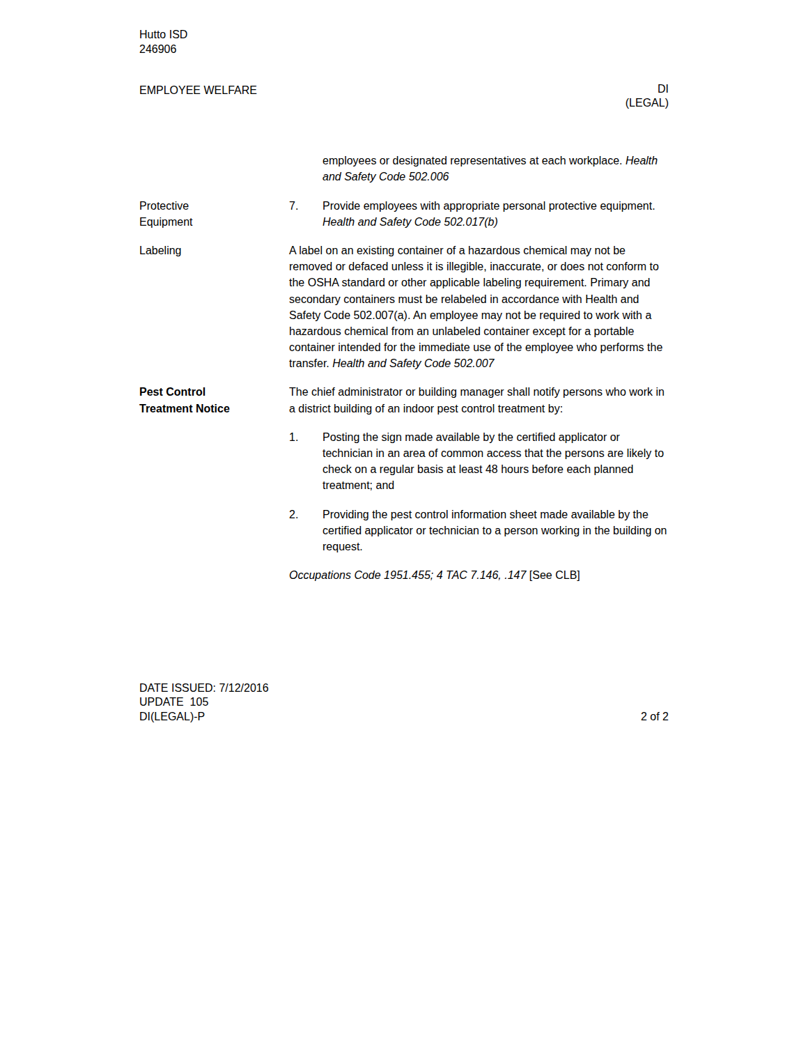Hutto ISD
246906
EMPLOYEE WELFARE
DI
(LEGAL)
employees or designated representatives at each workplace. Health and Safety Code 502.006
Protective
Equipment
7.
Provide employees with appropriate personal protective equipment. Health and Safety Code 502.017(b)
Labeling
A label on an existing container of a hazardous chemical may not be removed or defaced unless it is illegible, inaccurate, or does not conform to the OSHA standard or other applicable labeling requirement. Primary and secondary containers must be relabeled in accordance with Health and Safety Code 502.007(a). An employee may not be required to work with a hazardous chemical from an unlabeled container except for a portable container intended for the immediate use of the employee who performs the transfer. Health and Safety Code 502.007
Pest Control
Treatment Notice
The chief administrator or building manager shall notify persons who work in a district building of an indoor pest control treatment by:
1.
Posting the sign made available by the certified applicator or technician in an area of common access that the persons are likely to check on a regular basis at least 48 hours before each planned treatment; and
2.
Providing the pest control information sheet made available by the certified applicator or technician to a person working in the building on request.
Occupations Code 1951.455; 4 TAC 7.146, .147 [See CLB]
DATE ISSUED: 7/12/2016
UPDATE 105
DI(LEGAL)-P
2 of 2